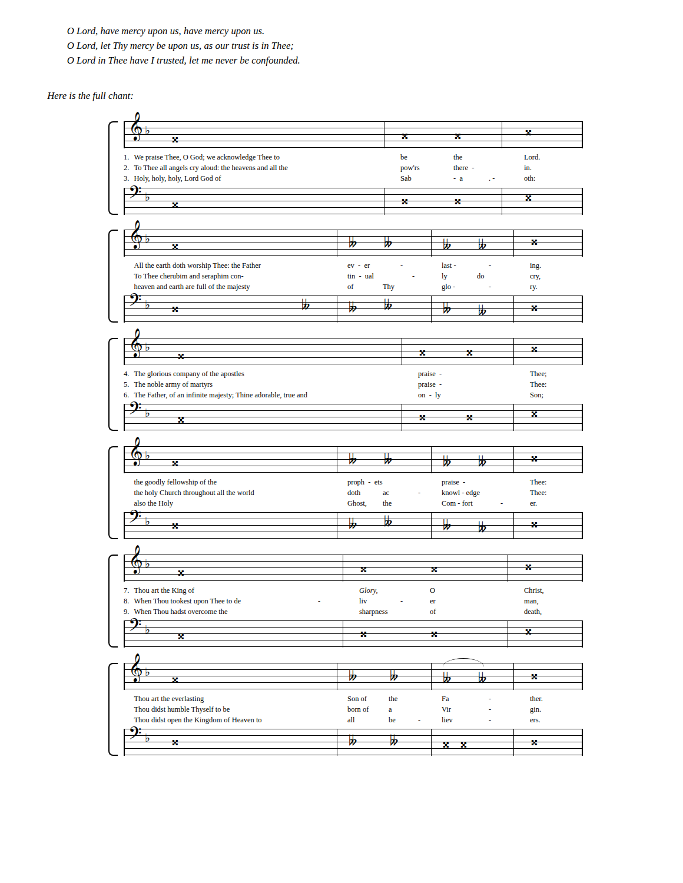O Lord, have mercy upon us, have mercy upon us.
O Lord, let Thy mercy be upon us, as our trust is in Thee;
O Lord in Thee have I trusted, let me never be confounded.
Here is the full chant:
𝄞 ♭
𝄪 𝄪 𝄪 𝄪
1. We praise Thee, O God; we acknowledge Thee to be the Lord.
2. To Thee all angels cry aloud: the heavens and all the pow'rs there - in.
3. Holy, holy, holy, Lord God of Sab - a . - oth:
𝄢 ♭
𝄪 𝄪 𝄪 𝄪
𝄞 ♭
𝄪 𝄫 𝄫 𝄫 𝄫 𝄪
All the earth doth worship Thee: the Father ev - er - last - - ing.
To Thee cherubim and seraphim con- tin - ual - ly do cry,
heaven and earth are full of the majesty of Thy glo - - ry.
𝄢 ♭
𝄪 𝄫 𝄫 𝄫 𝄫 𝄫 𝄪
𝄞 ♭
𝄪 𝄪 𝄪 𝄪
4. The glorious company of the apostles praise - Thee;
5. The noble army of martyrs praise - Thee:
6. The Father, of an infinite majesty; Thine adorable, true and on - ly Son;
𝄢 ♭
𝄪 𝄪 𝄪 𝄪
𝄞 ♭
𝄪 𝄫 𝄫 𝄫 𝄫 𝄪
the goodly fellowship of the proph - ets praise - Thee:
the holy Church throughout all the world doth ac - knowl - edge Thee:
also the Holy Ghost, the Com - fort - er.
𝄢 ♭
𝄪 𝄫 𝄫 𝄫 𝄫 𝄪
𝄞 ♭
𝄪 𝄪 𝄪 𝄪
7. Thou art the King of Glory, O Christ,
8. When Thou tookest upon Thee to de - liv - er man,
9. When Thou hadst overcome the sharpness of death,
𝄢 ♭
𝄪 𝄪 𝄪 𝄪
𝄞 ♭
𝄪 𝄫 𝄫 𝄫 𝄫 𝄪
Thou art the everlasting Son of the Fa - ther.
Thou didst humble Thyself to be born of a Vir - gin.
Thou didst open the Kingdom of Heaven to all be - liev - ers.
𝄢 ♭
𝄪 𝄫 𝄫 𝄪 𝄪 𝄪